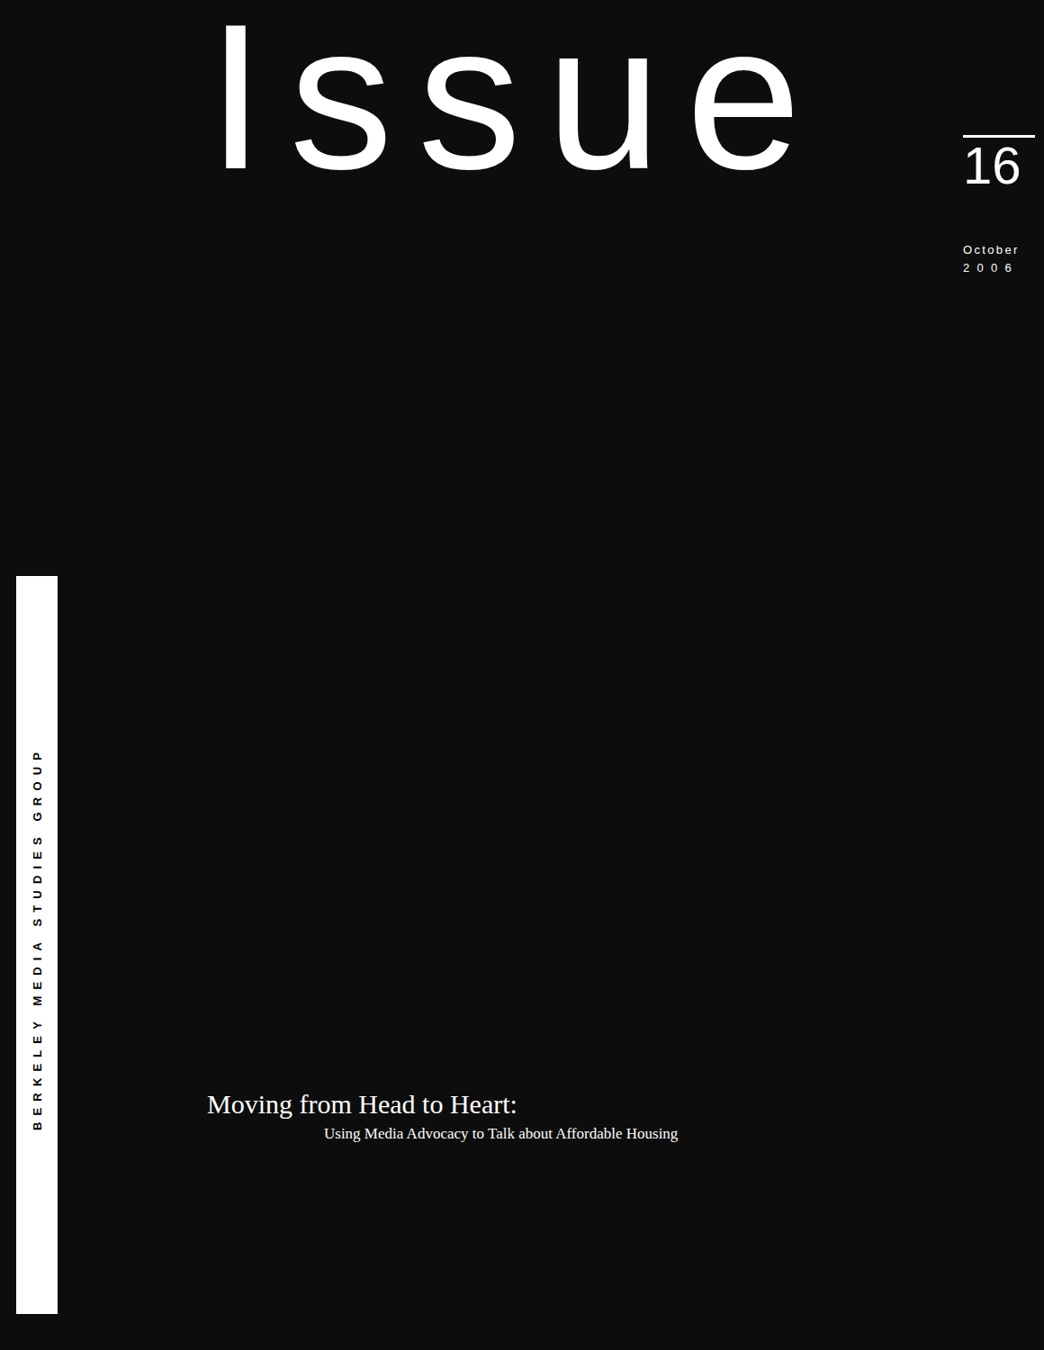Issue
16
October 2 0 0 6
BERKELEY MEDIA STUDIES GROUP
Moving from Head to Heart:
Using Media Advocacy to Talk about Affordable Housing